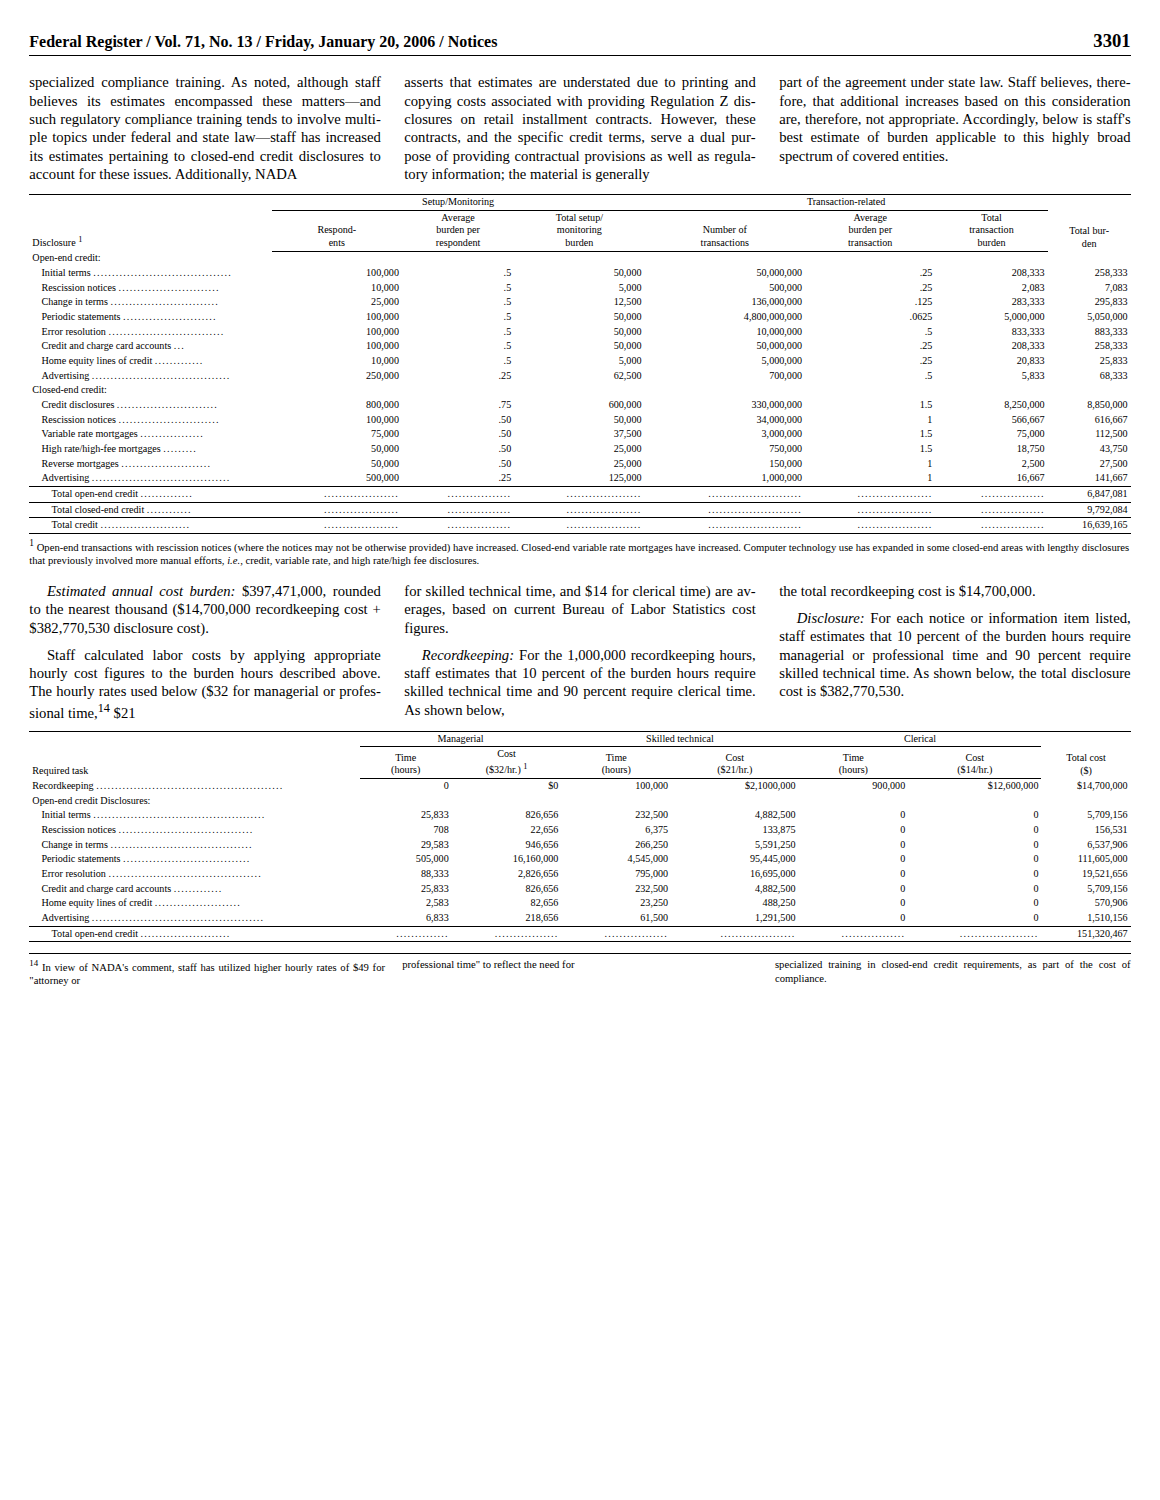Federal Register / Vol. 71, No. 13 / Friday, January 20, 2006 / Notices
3301
specialized compliance training. As noted, although staff believes its estimates encompassed these matters—and such regulatory compliance training tends to involve multiple topics under federal and state law—staff has increased its estimates pertaining to closed-end credit disclosures to account for these issues. Additionally, NADA
asserts that estimates are understated due to printing and copying costs associated with providing Regulation Z disclosures on retail installment contracts. However, these contracts, and the specific credit terms, serve a dual purpose of providing contractual provisions as well as regulatory information; the material is generally
part of the agreement under state law. Staff believes, therefore, that additional increases based on this consideration are, therefore, not appropriate. Accordingly, below is staff's best estimate of burden applicable to this highly broad spectrum of covered entities.
| Disclosure 1 | Setup/Monitoring | Transaction-related | Total bur- den |
| --- | --- | --- | --- |
| Respond- ents | Average burden per respondent | Total setup/ monitoring burden | Number of transactions | Average burden per transaction | Total transaction burden |
| Open-end credit: | | | | | | | |
| Initial terms ..................................... | 100,000 | .5 | 50,000 | 50,000,000 | .25 | 208,333 | 258,333 |
| Rescission notices ........................... | 10,000 | .5 | 5,000 | 500,000 | .25 | 2,083 | 7,083 |
| Change in terms ............................. | 25,000 | .5 | 12,500 | 136,000,000 | .125 | 283,333 | 295,833 |
| Periodic statements ......................... | 100,000 | .5 | 50,000 | 4,800,000,000 | .0625 | 5,000,000 | 5,050,000 |
| Error resolution ............................... | 100,000 | .5 | 50,000 | 10,000,000 | .5 | 833,333 | 883,333 |
| Credit and charge card accounts ... | 100,000 | .5 | 50,000 | 50,000,000 | .25 | 208,333 | 258,333 |
| Home equity lines of credit ............. | 10,000 | .5 | 5,000 | 5,000,000 | .25 | 20,833 | 25,833 |
| Advertising ..................................... | 250,000 | .25 | 62,500 | 700,000 | .5 | 5,833 | 68,333 |
| Closed-end credit: | | | | | | | |
| Credit disclosures ........................... | 800,000 | .75 | 600,000 | 330,000,000 | 1.5 | 8,250,000 | 8,850,000 |
| Rescission notices ........................... | 100,000 | .50 | 50,000 | 34,000,000 | 1 | 566,667 | 616,667 |
| Variable rate mortgages ................. | 75,000 | .50 | 37,500 | 3,000,000 | 1.5 | 75,000 | 112,500 |
| High rate/high-fee mortgages ......... | 50,000 | .50 | 25,000 | 750,000 | 1.5 | 18,750 | 43,750 |
| Reverse mortgages ........................ | 50,000 | .50 | 25,000 | 150,000 | 1 | 2,500 | 27,500 |
| Advertising ..................................... | 500,000 | .25 | 125,000 | 1,000,000 | 1 | 16,667 | 141,667 |
| Total open-end credit .............. | .................... | ................. | .................... | ......................... | .................... | ................. | 6,847,081 |
| Total closed-end credit ............ | .................... | ................. | .................... | ......................... | .................... | ................. | 9,792,084 |
| Total credit ........................ | .................... | ................. | .................... | ......................... | .................... | ................. | 16,639,165 |
1 Open-end transactions with rescission notices (where the notices may not be otherwise provided) have increased. Closed-end variable rate mortgages have increased. Computer technology use has expanded in some closed-end areas with lengthy disclosures that previously involved more manual efforts, i.e., credit, variable rate, and high rate/high fee disclosures.
Estimated annual cost burden: $397,471,000, rounded to the nearest thousand ($14,700,000 recordkeeping cost + $382,770,530 disclosure cost).
Staff calculated labor costs by applying appropriate hourly cost figures to the burden hours described above. The hourly rates used below ($32 for managerial or professional time,14 $21
for skilled technical time, and $14 for clerical time) are averages, based on current Bureau of Labor Statistics cost figures.
Recordkeeping: For the 1,000,000 recordkeeping hours, staff estimates that 10 percent of the burden hours require skilled technical time and 90 percent require clerical time. As shown below,
the total recordkeeping cost is $14,700,000.
Disclosure: For each notice or information item listed, staff estimates that 10 percent of the burden hours require managerial or professional time and 90 percent require skilled technical time. As shown below, the total disclosure cost is $382,770,530.
| Required task | Managerial | Skilled technical | Clerical | Total cost ($) |
| --- | --- | --- | --- | --- |
| Time (hours) | Cost ($32/hr.) 1 | Time (hours) | Cost ($21/hr.) | Time (hours) | Cost ($14/hr.) |
| Recordkeeping .................................................. | 0 | $0 | 100,000 | $2,1000,000 | 900,000 | $12,600,000 | $14,700,000 |
| Open-end credit Disclosures: | | | | | | | |
| Initial terms .............................................. | 25,833 | 826,656 | 232,500 | 4,882,500 | 0 | 0 | 5,709,156 |
| Rescission notices .................................... | 708 | 22,656 | 6,375 | 133,875 | 0 | 0 | 156,531 |
| Change in terms ...................................... | 29,583 | 946,656 | 266,250 | 5,591,250 | 0 | 0 | 6,537,906 |
| Periodic statements .................................. | 505,000 | 16,160,000 | 4,545,000 | 95,445,000 | 0 | 0 | 111,605,000 |
| Error resolution ......................................... | 88,333 | 2,826,656 | 795,000 | 16,695,000 | 0 | 0 | 19,521,656 |
| Credit and charge card accounts ............. | 25,833 | 826,656 | 232,500 | 4,882,500 | 0 | 0 | 5,709,156 |
| Home equity lines of credit ....................... | 2,583 | 82,656 | 23,250 | 488,250 | 0 | 0 | 570,906 |
| Advertising .............................................. | 6,833 | 218,656 | 61,500 | 1,291,500 | 0 | 0 | 1,510,156 |
| Total open-end credit ........................ | .............. | ................. | ................. | .................... | ................. | ..................... | 151,320,467 |
14 In view of NADA's comment, staff has utilized higher hourly rates of $49 for "attorney or
professional time" to reflect the need for
specialized training in closed-end credit requirements, as part of the cost of compliance.